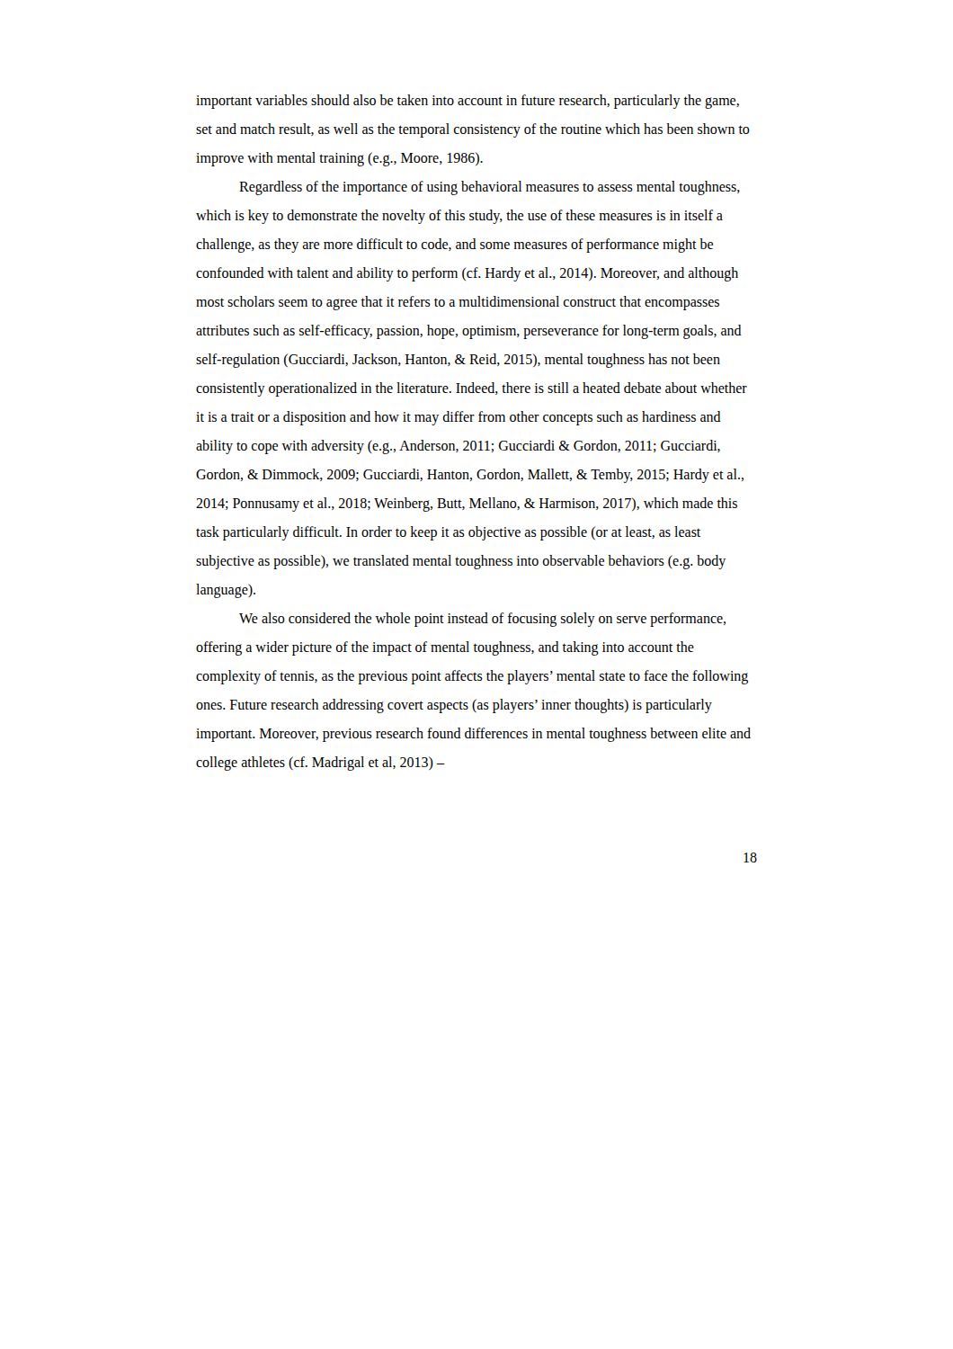important variables should also be taken into account in future research, particularly the game, set and match result, as well as the temporal consistency of the routine which has been shown to improve with mental training (e.g., Moore, 1986).
Regardless of the importance of using behavioral measures to assess mental toughness, which is key to demonstrate the novelty of this study, the use of these measures is in itself a challenge, as they are more difficult to code, and some measures of performance might be confounded with talent and ability to perform (cf. Hardy et al., 2014). Moreover, and although most scholars seem to agree that it refers to a multidimensional construct that encompasses attributes such as self-efficacy, passion, hope, optimism, perseverance for long-term goals, and self-regulation (Gucciardi, Jackson, Hanton, & Reid, 2015), mental toughness has not been consistently operationalized in the literature. Indeed, there is still a heated debate about whether it is a trait or a disposition and how it may differ from other concepts such as hardiness and ability to cope with adversity (e.g., Anderson, 2011; Gucciardi & Gordon, 2011; Gucciardi, Gordon, & Dimmock, 2009; Gucciardi, Hanton, Gordon, Mallett, & Temby, 2015; Hardy et al., 2014; Ponnusamy et al., 2018; Weinberg, Butt, Mellano, & Harmison, 2017), which made this task particularly difficult. In order to keep it as objective as possible (or at least, as least subjective as possible), we translated mental toughness into observable behaviors (e.g. body language).
We also considered the whole point instead of focusing solely on serve performance, offering a wider picture of the impact of mental toughness, and taking into account the complexity of tennis, as the previous point affects the players’ mental state to face the following ones. Future research addressing covert aspects (as players’ inner thoughts) is particularly important. Moreover, previous research found differences in mental toughness between elite and college athletes (cf. Madrigal et al, 2013) –
18